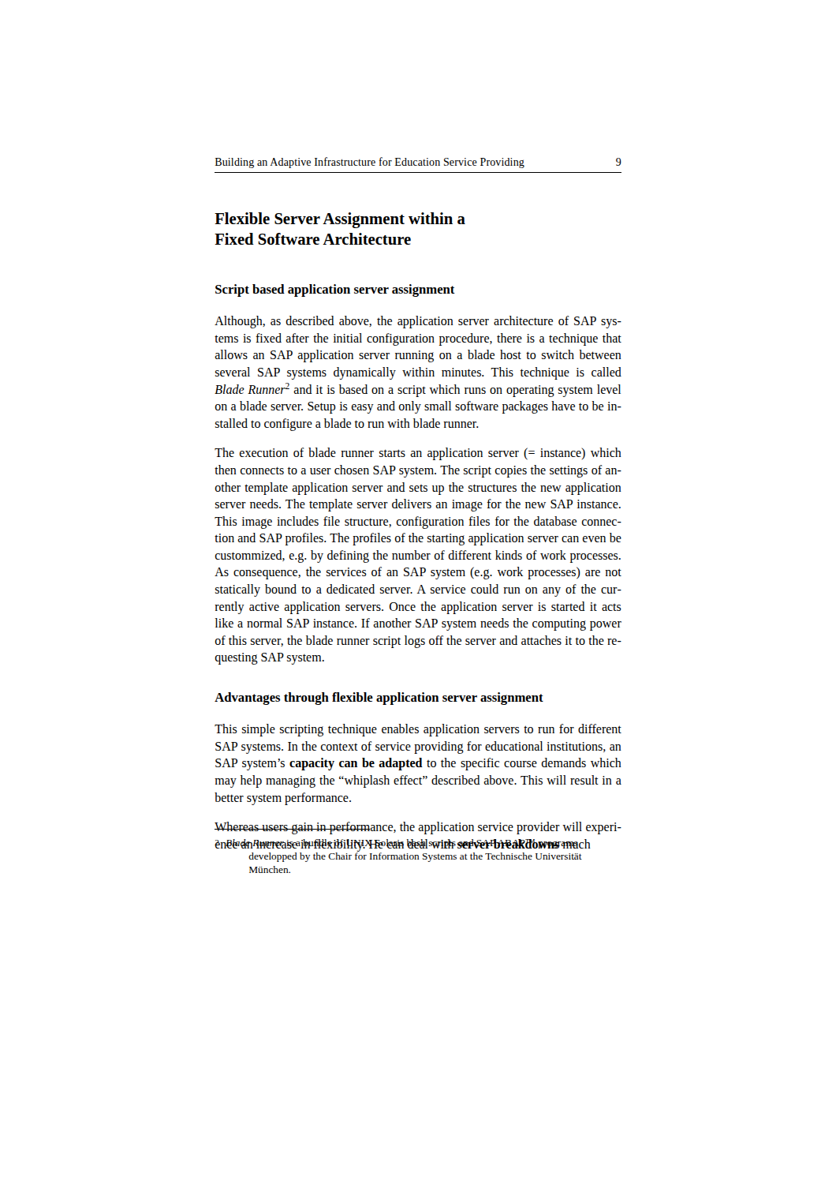Building an Adaptive Infrastructure for Education Service Providing 9
Flexible Server Assignment within a
Fixed Software Architecture
Script based application server assignment
Although, as described above, the application server architecture of SAP systems is fixed after the initial configuration procedure, there is a technique that allows an SAP application server running on a blade host to switch between several SAP systems dynamically within minutes. This technique is called Blade Runner2 and it is based on a script which runs on operating system level on a blade server. Setup is easy and only small software packages have to be installed to configure a blade to run with blade runner.
The execution of blade runner starts an application server (= instance) which then connects to a user chosen SAP system. The script copies the settings of another template application server and sets up the structures the new application server needs. The template server delivers an image for the new SAP instance. This image includes file structure, configuration files for the database connection and SAP profiles. The profiles of the starting application server can even be custom­mized, e.g. by defining the number of different kinds of work processes. As con­sequence, the services of an SAP system (e.g. work processes) are not statically bound to a dedicated server. A service could run on any of the currently active application servers. Once the application server is started it acts like a normal SAP instance. If another SAP system needs the computing power of this server, the blade runner script logs off the server and attaches it to the requesting SAP system.
Advantages through flexible application server assignment
This simple scripting technique enables application servers to run for different SAP systems. In the context of service providing for educational institutions, an SAP system’s capacity can be adapted to the specific course demands which may help managing the “whiplash effect” described above. This will result in a better system performance.
Whereas users gain in performance, the application service provider will experience an increase in flexibility. He can deal with server breakdowns much
2
Blade Runner is a bundle of UNIX Solaris bash scripts and SAP ABAP™ programs developped by the Chair for Information Systems at the Technische Universität München.